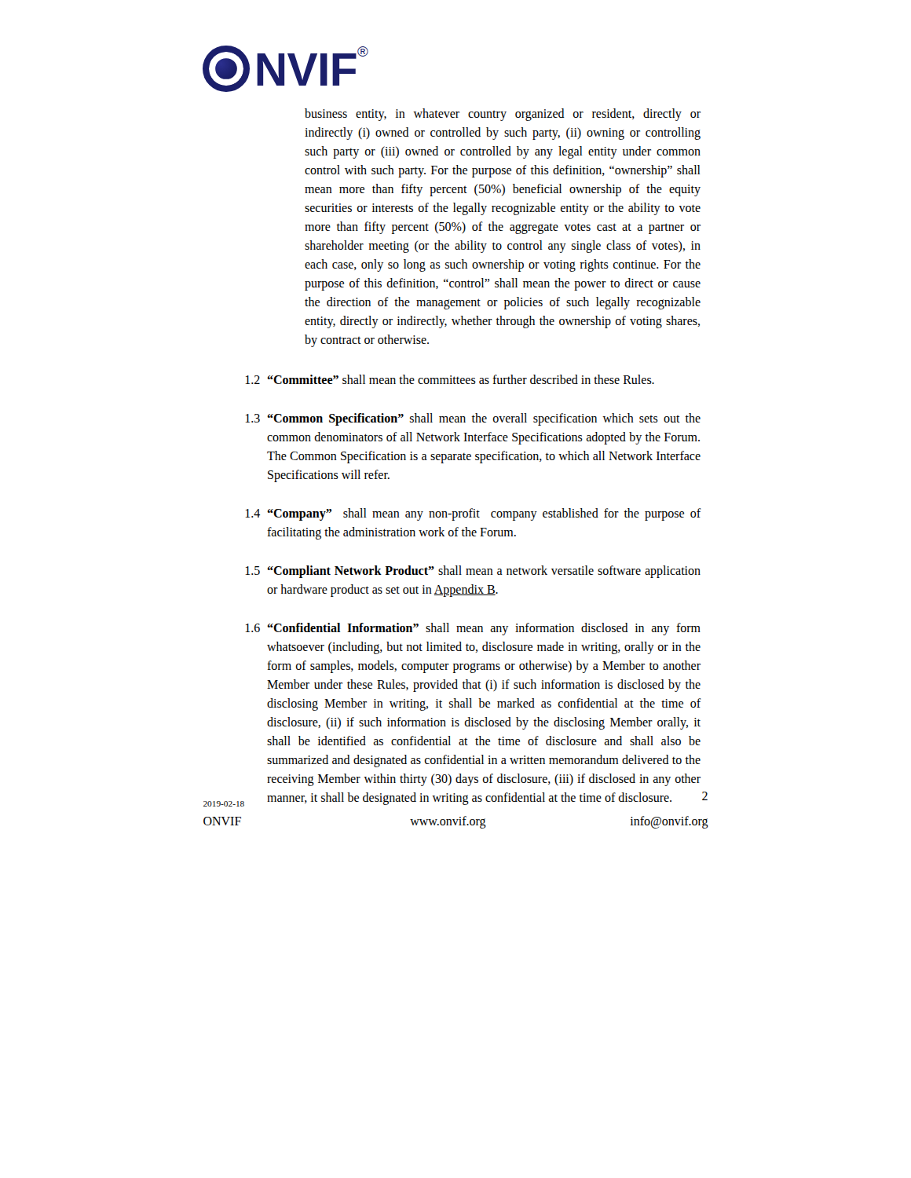NVIF®
business entity, in whatever country organized or resident, directly or indirectly (i) owned or controlled by such party, (ii) owning or controlling such party or (iii) owned or controlled by any legal entity under common control with such party. For the purpose of this definition, “ownership” shall mean more than fifty percent (50%) beneficial ownership of the equity securities or interests of the legally recognizable entity or the ability to vote more than fifty percent (50%) of the aggregate votes cast at a partner or shareholder meeting (or the ability to control any single class of votes), in each case, only so long as such ownership or voting rights continue. For the purpose of this definition, “control” shall mean the power to direct or cause the direction of the management or policies of such legally recognizable entity, directly or indirectly, whether through the ownership of voting shares, by contract or otherwise.
1.2
“Committee” shall mean the committees as further described in these Rules.
1.3
“Common Specification” shall mean the overall specification which sets out the common denominators of all Network Interface Specifications adopted by the Forum. The Common Specification is a separate specification, to which all Network Interface Specifications will refer.
1.4
“Company” shall mean any non-profit company established for the purpose of facilitating the administration work of the Forum.
1.5
“Compliant Network Product” shall mean a network versatile software application or hardware product as set out in Appendix B.
1.6
“Confidential Information” shall mean any information disclosed in any form whatsoever (including, but not limited to, disclosure made in writing, orally or in the form of samples, models, computer programs or otherwise) by a Member to another Member under these Rules, provided that (i) if such information is disclosed by the disclosing Member in writing, it shall be marked as confidential at the time of disclosure, (ii) if such information is disclosed by the disclosing Member orally, it shall be identified as confidential at the time of disclosure and shall also be summarized and designated as confidential in a written memorandum delivered to the receiving Member within thirty (30) days of disclosure, (iii) if disclosed in any other manner, it shall be designated in writing as confidential at the time of disclosure.
2
2019-02-18
ONVIF
www.onvif.org
info@onvif.org